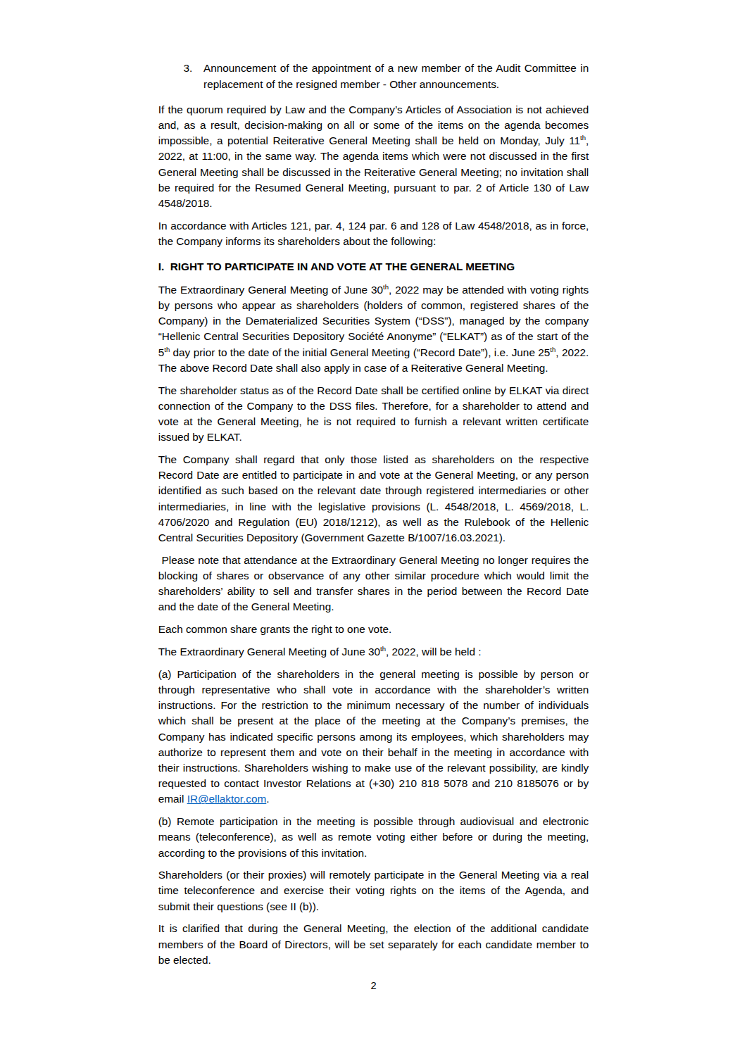Announcement of the appointment of a new member of the Audit Committee in replacement of the resigned member - Other announcements.
If the quorum required by Law and the Company’s Articles of Association is not achieved and, as a result, decision-making on all or some of the items on the agenda becomes impossible, a potential Reiterative General Meeting shall be held on Monday, July 11th, 2022, at 11:00, in the same way. The agenda items which were not discussed in the first General Meeting shall be discussed in the Reiterative General Meeting; no invitation shall be required for the Resumed General Meeting, pursuant to par. 2 of Article 130 of Law 4548/2018.
In accordance with Articles 121, par. 4, 124 par. 6 and 128 of Law 4548/2018, as in force, the Company informs its shareholders about the following:
I. RIGHT TO PARTICIPATE IN AND VOTE AT THE GENERAL MEETING
The Extraordinary General Meeting of June 30th, 2022 may be attended with voting rights by persons who appear as shareholders (holders of common, registered shares of the Company) in the Dematerialized Securities System (“DSS”), managed by the company “Hellenic Central Securities Depository Société Anonyme” (“ELKAT”) as of the start of the 5th day prior to the date of the initial General Meeting (“Record Date”), i.e. June 25th, 2022. The above Record Date shall also apply in case of a Reiterative General Meeting.
The shareholder status as of the Record Date shall be certified online by ELKAT via direct connection of the Company to the DSS files. Therefore, for a shareholder to attend and vote at the General Meeting, he is not required to furnish a relevant written certificate issued by ELKAT.
The Company shall regard that only those listed as shareholders on the respective Record Date are entitled to participate in and vote at the General Meeting, or any person identified as such based on the relevant date through registered intermediaries or other intermediaries, in line with the legislative provisions (L. 4548/2018, L. 4569/2018, L. 4706/2020 and Regulation (EU) 2018/1212), as well as the Rulebook of the Hellenic Central Securities Depository (Government Gazette B/1007/16.03.2021).
Please note that attendance at the Extraordinary General Meeting no longer requires the blocking of shares or observance of any other similar procedure which would limit the shareholders’ ability to sell and transfer shares in the period between the Record Date and the date of the General Meeting.
Each common share grants the right to one vote.
The Extraordinary General Meeting of June 30th, 2022, will be held :
(a) Participation of the shareholders in the general meeting is possible by person or through representative who shall vote in accordance with the shareholder’s written instructions. For the restriction to the minimum necessary of the number of individuals which shall be present at the place of the meeting at the Company’s premises, the Company has indicated specific persons among its employees, which shareholders may authorize to represent them and vote on their behalf in the meeting in accordance with their instructions. Shareholders wishing to make use of the relevant possibility, are kindly requested to contact Investor Relations at (+30) 210 818 5078 and 210 8185076 or by email IR@ellaktor.com.
(b) Remote participation in the meeting is possible through audiovisual and electronic means (teleconference), as well as remote voting either before or during the meeting, according to the provisions of this invitation.
Shareholders (or their proxies) will remotely participate in the General Meeting via a real time teleconference and exercise their voting rights on the items of the Agenda, and submit their questions (see II (b)).
It is clarified that during the General Meeting, the election of the additional candidate members of the Board of Directors, will be set separately for each candidate member to be elected.
2